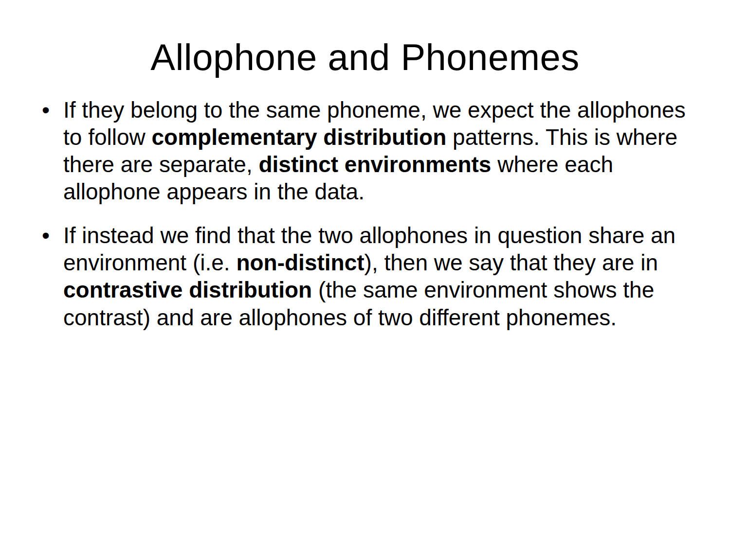Allophone and Phonemes
If they belong to the same phoneme, we expect the allophones to follow complementary distribution patterns. This is where there are separate, distinct environments where each allophone appears in the data.
If instead we find that the two allophones in question share an environment (i.e. non-distinct), then we say that they are in contrastive distribution (the same environment shows the contrast) and are allophones of two different phonemes.